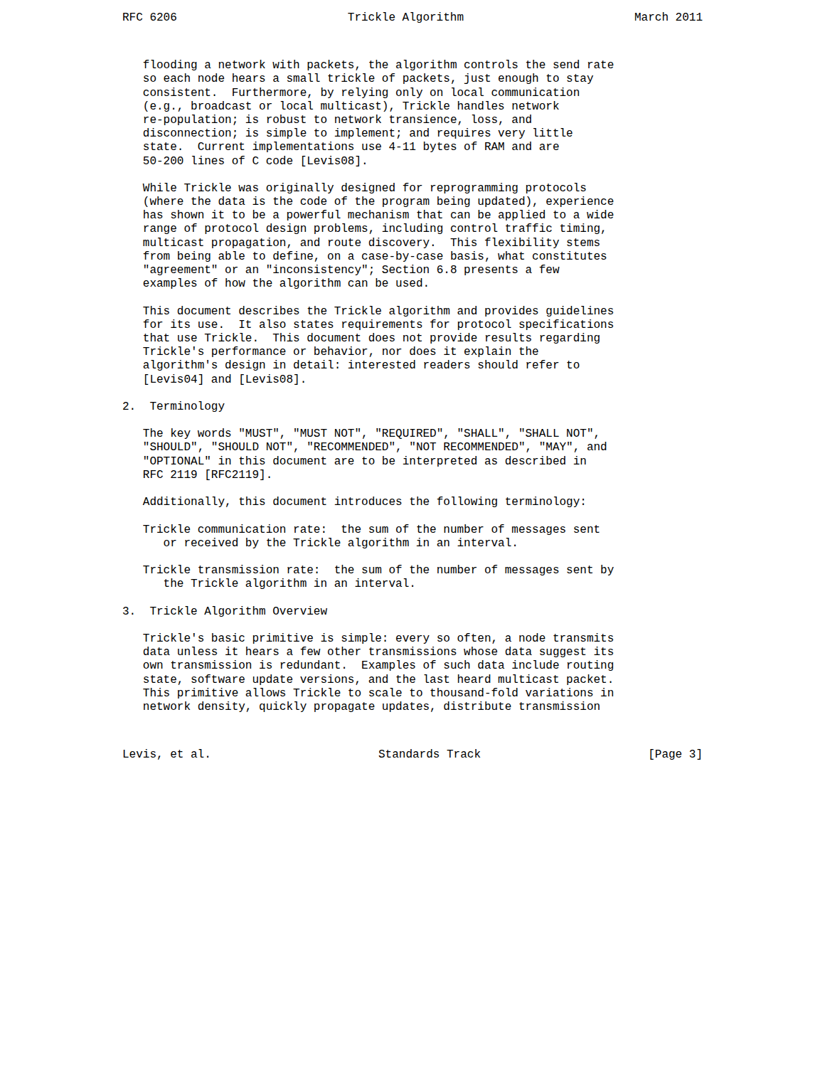RFC 6206 Trickle Algorithm March 2011
   flooding a network with packets, the algorithm controls the send rate
   so each node hears a small trickle of packets, just enough to stay
   consistent.  Furthermore, by relying only on local communication
   (e.g., broadcast or local multicast), Trickle handles network
   re-population; is robust to network transience, loss, and
   disconnection; is simple to implement; and requires very little
   state.  Current implementations use 4-11 bytes of RAM and are
   50-200 lines of C code [Levis08].

   While Trickle was originally designed for reprogramming protocols
   (where the data is the code of the program being updated), experience
   has shown it to be a powerful mechanism that can be applied to a wide
   range of protocol design problems, including control traffic timing,
   multicast propagation, and route discovery.  This flexibility stems
   from being able to define, on a case-by-case basis, what constitutes
   "agreement" or an "inconsistency"; Section 6.8 presents a few
   examples of how the algorithm can be used.

   This document describes the Trickle algorithm and provides guidelines
   for its use.  It also states requirements for protocol specifications
   that use Trickle.  This document does not provide results regarding
   Trickle's performance or behavior, nor does it explain the
   algorithm's design in detail: interested readers should refer to
   [Levis04] and [Levis08].
2.  Terminology

   The key words "MUST", "MUST NOT", "REQUIRED", "SHALL", "SHALL NOT",
   "SHOULD", "SHOULD NOT", "RECOMMENDED", "NOT RECOMMENDED", "MAY", and
   "OPTIONAL" in this document are to be interpreted as described in
   RFC 2119 [RFC2119].

   Additionally, this document introduces the following terminology:

   Trickle communication rate:  the sum of the number of messages sent
      or received by the Trickle algorithm in an interval.

   Trickle transmission rate:  the sum of the number of messages sent by
      the Trickle algorithm in an interval.
3.  Trickle Algorithm Overview

   Trickle's basic primitive is simple: every so often, a node transmits
   data unless it hears a few other transmissions whose data suggest its
   own transmission is redundant.  Examples of such data include routing
   state, software update versions, and the last heard multicast packet.
   This primitive allows Trickle to scale to thousand-fold variations in
   network density, quickly propagate updates, distribute transmission
Levis, et al. Standards Track [Page 3]